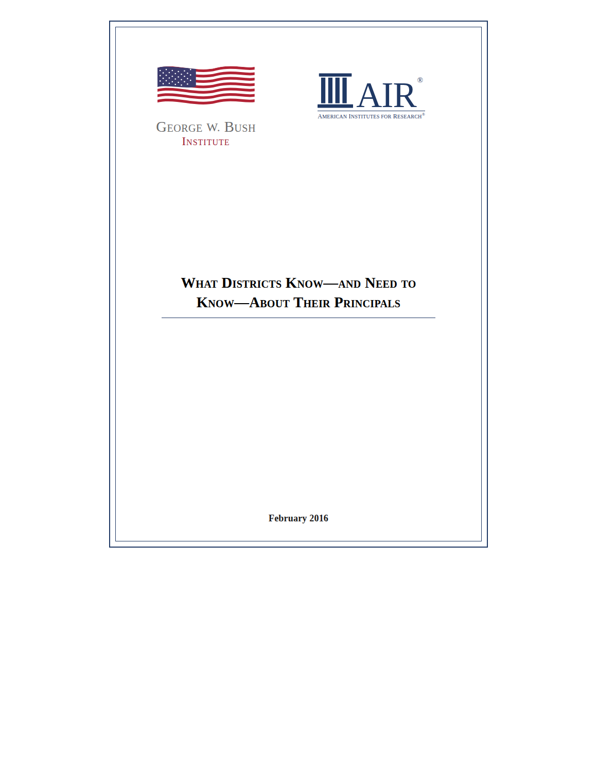George W. Bush
Institute
AIR®
AMERICAN INSTITUTES FOR RESEARCH®
What Districts Know—and Need to
Know—About Their Principals
February 2016